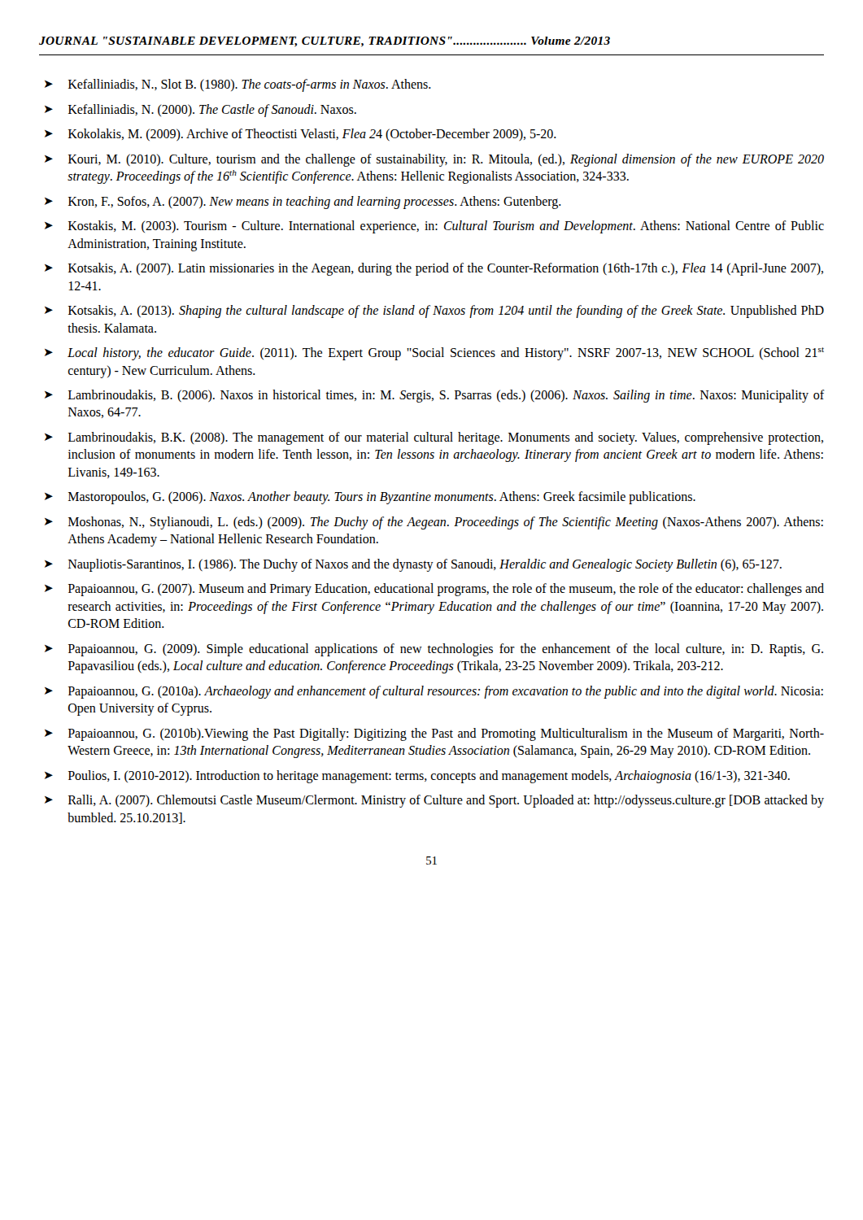JOURNAL "SUSTAINABLE DEVELOPMENT, CULTURE, TRADITIONS"...................... Volume 2/2013
Kefalliniadis, N., Slot B. (1980). The coats-of-arms in Naxos. Athens.
Kefalliniadis, N. (2000). The Castle of Sanoudi. Naxos.
Kokolakis, M. (2009). Archive of Theoctisti Velasti, Flea 24 (October-December 2009), 5-20.
Kouri, M. (2010). Culture, tourism and the challenge of sustainability, in: R. Mitoula, (ed.), Regional dimension of the new EUROPE 2020 strategy. Proceedings of the 16th Scientific Conference. Athens: Hellenic Regionalists Association, 324-333.
Kron, F., Sofos, A. (2007). New means in teaching and learning processes. Athens: Gutenberg.
Kostakis, M. (2003). Tourism - Culture. International experience, in: Cultural Tourism and Development. Athens: National Centre of Public Administration, Training Institute.
Kotsakis, A. (2007). Latin missionaries in the Aegean, during the period of the Counter-Reformation (16th-17th c.), Flea 14 (April-June 2007), 12-41.
Kotsakis, A. (2013). Shaping the cultural landscape of the island of Naxos from 1204 until the founding of the Greek State. Unpublished PhD thesis. Kalamata.
Local history, the educator Guide. (2011). The Expert Group "Social Sciences and History". NSRF 2007-13, NEW SCHOOL (School 21st century) - New Curriculum. Athens.
Lambrinoudakis, B. (2006). Naxos in historical times, in: M. Sergis, S. Psarras (eds.) (2006). Naxos. Sailing in time. Naxos: Municipality of Naxos, 64-77.
Lambrinoudakis, B.K. (2008). The management of our material cultural heritage. Monuments and society. Values, comprehensive protection, inclusion of monuments in modern life. Tenth lesson, in: Ten lessons in archaeology. Itinerary from ancient Greek art to modern life. Athens: Livanis, 149-163.
Mastoropoulos, G. (2006). Naxos. Another beauty. Tours in Byzantine monuments. Athens: Greek facsimile publications.
Moshonas, N., Stylianoudi, L. (eds.) (2009). The Duchy of the Aegean. Proceedings of The Scientific Meeting (Naxos-Athens 2007). Athens: Athens Academy – National Hellenic Research Foundation.
Naupliotis-Sarantinos, I. (1986). The Duchy of Naxos and the dynasty of Sanoudi, Heraldic and Genealogic Society Bulletin (6), 65-127.
Papaioannou, G. (2007). Museum and Primary Education, educational programs, the role of the museum, the role of the educator: challenges and research activities, in: Proceedings of the First Conference “Primary Education and the challenges of our time” (Ioannina, 17-20 May 2007). CD-ROM Edition.
Papaioannou, G. (2009). Simple educational applications of new technologies for the enhancement of the local culture, in: D. Raptis, G. Papavasiliou (eds.), Local culture and education. Conference Proceedings (Trikala, 23-25 November 2009). Trikala, 203-212.
Papaioannou, G. (2010a). Archaeology and enhancement of cultural resources: from excavation to the public and into the digital world. Nicosia: Open University of Cyprus.
Papaioannou, G. (2010b).Viewing the Past Digitally: Digitizing the Past and Promoting Multiculturalism in the Museum of Margariti, North-Western Greece, in: 13th International Congress, Mediterranean Studies Association (Salamanca, Spain, 26-29 May 2010). CD-ROM Edition.
Poulios, I. (2010-2012). Introduction to heritage management: terms, concepts and management models, Archaiognosia (16/1-3), 321-340.
Ralli, A. (2007). Chlemoutsi Castle Museum/Clermont. Ministry of Culture and Sport. Uploaded at: http://odysseus.culture.gr [DOB attacked by bumbled. 25.10.2013].
51